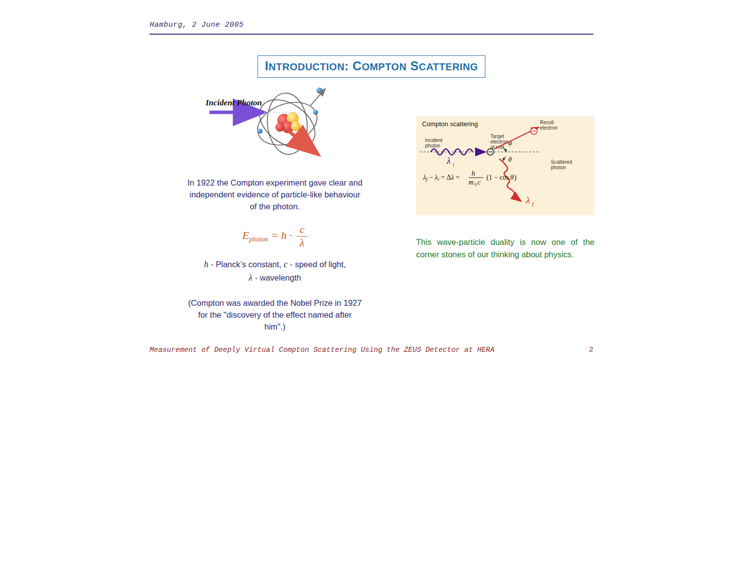Hamburg, 2 June 2005
INTRODUCTION: COMPTON SCATTERING
Incident Photon
In 1922 the Compton experiment gave clear and
independent evidence of particle-like behaviour
of the photon.
Ephoton = h · c λ
h - Planck’s constant, c - speed of light,
λ - wavelength
(Compton was awarded the Nobel Prize in 1927
for the "discovery of the effect named after
him".)
Compton scattering Recoil electron Target electron at rest Incident photon Scattered photon λ i φ θ λ f λf − λi = Δλ = h m 0 c (1 − cos θ )
This wave-particle duality is now one of the corner stones of our thinking about physics.
Measurement of Deeply Virtual Compton Scattering Using the ZEUS Detector at HERA 2